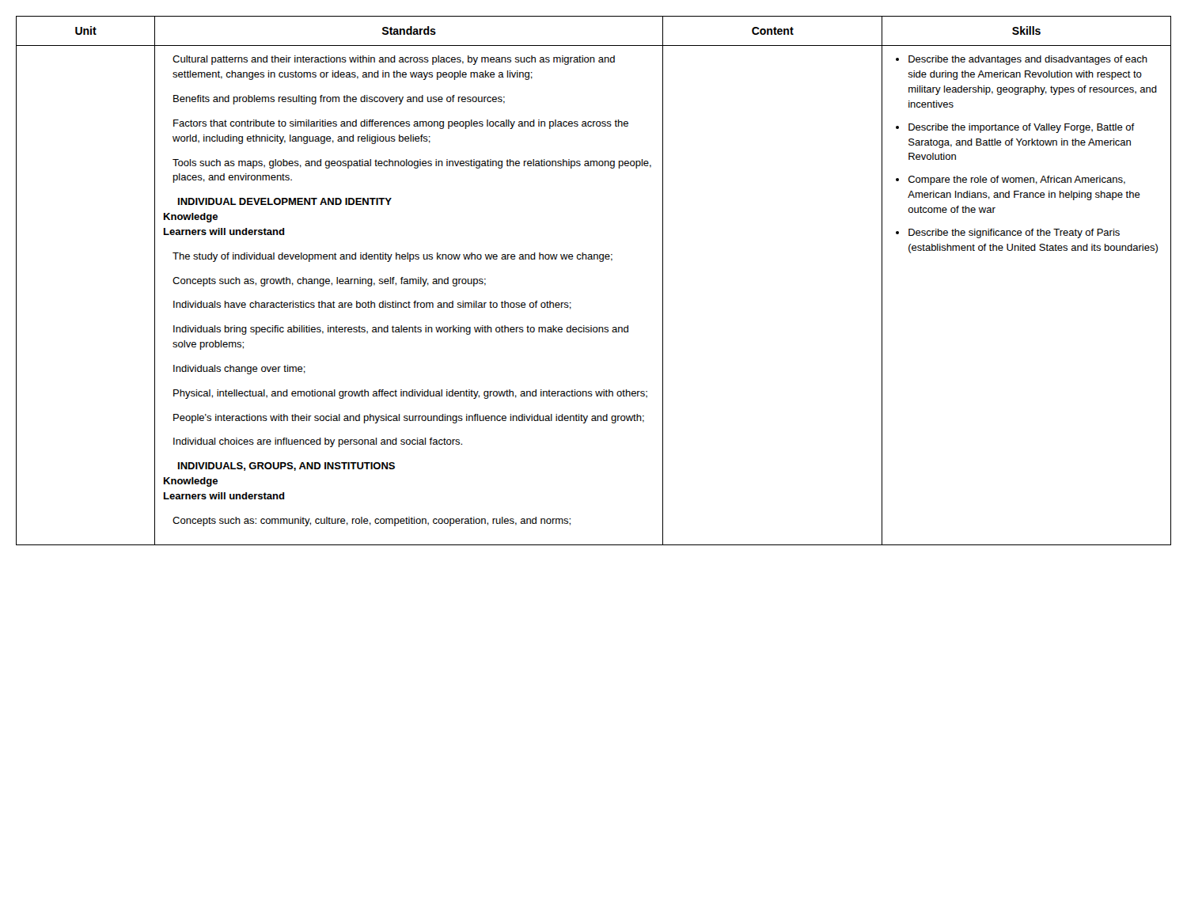| Unit | Standards | Content | Skills |
| --- | --- | --- | --- |
| | Cultural patterns and their interactions within and across places, by means such as migration and settlement, changes in customs or ideas, and in the ways people make a living; Benefits and problems resulting from the discovery and use of resources; Factors that contribute to similarities and differences among peoples locally and in places across the world, including ethnicity, language, and religious beliefs; Tools such as maps, globes, and geospatial technologies in investigating the relationships among people, places, and environments. INDIVIDUAL DEVELOPMENT AND IDENTITY Knowledge Learners will understand The study of individual development and identity helps us know who we are and how we change; Concepts such as, growth, change, learning, self, family, and groups; Individuals have characteristics that are both distinct from and similar to those of others; Individuals bring specific abilities, interests, and talents in working with others to make decisions and solve problems; Individuals change over time; Physical, intellectual, and emotional growth affect individual identity, growth, and interactions with others; People's interactions with their social and physical surroundings influence individual identity and growth; Individual choices are influenced by personal and social factors. INDIVIDUALS, GROUPS, AND INSTITUTIONS Knowledge Learners will understand Concepts such as: community, culture, role, competition, cooperation, rules, and norms; | | Describe the advantages and disadvantages of each side during the American Revolution with respect to military leadership, geography, types of resources, and incentives Describe the importance of Valley Forge, Battle of Saratoga, and Battle of Yorktown in the American Revolution Compare the role of women, African Americans, American Indians, and France in helping shape the outcome of the war Describe the significance of the Treaty of Paris (establishment of the United States and its boundaries) |